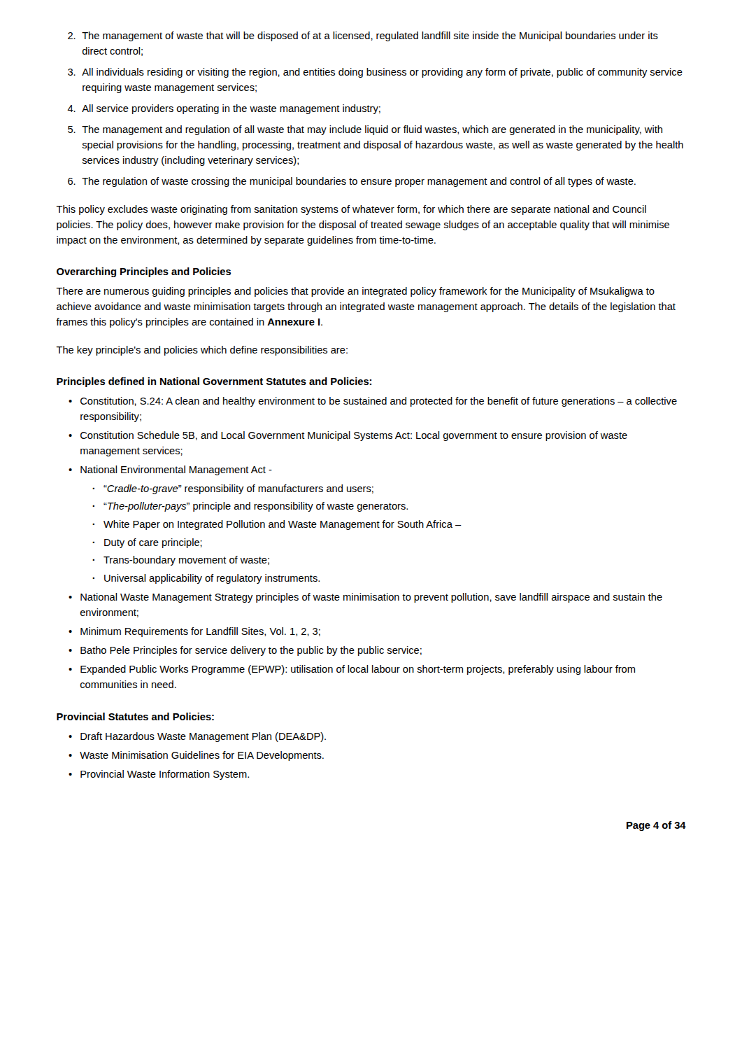The management of waste that will be disposed of at a licensed, regulated landfill site inside the Municipal boundaries under its direct control;
All individuals residing or visiting the region, and entities doing business or providing any form of private, public of community service requiring waste management services;
All service providers operating in the waste management industry;
The management and regulation of all waste that may include liquid or fluid wastes, which are generated in the municipality, with special provisions for the handling, processing, treatment and disposal of hazardous waste, as well as waste generated by the health services industry (including veterinary services);
The regulation of waste crossing the municipal boundaries to ensure proper management and control of all types of waste.
This policy excludes waste originating from sanitation systems of whatever form, for which there are separate national and Council policies. The policy does, however make provision for the disposal of treated sewage sludges of an acceptable quality that will minimise impact on the environment, as determined by separate guidelines from time-to-time.
Overarching Principles and Policies
There are numerous guiding principles and policies that provide an integrated policy framework for the Municipality of Msukaligwa to achieve avoidance and waste minimisation targets through an integrated waste management approach. The details of the legislation that frames this policy's principles are contained in Annexure I.
The key principle's and policies which define responsibilities are:
Principles defined in National Government Statutes and Policies:
Constitution, S.24: A clean and healthy environment to be sustained and protected for the benefit of future generations – a collective responsibility;
Constitution Schedule 5B, and Local Government Municipal Systems Act: Local government to ensure provision of waste management services;
National Environmental Management Act -
“Cradle-to-grave” responsibility of manufacturers and users;
“The-polluter-pays” principle and responsibility of waste generators.
White Paper on Integrated Pollution and Waste Management for South Africa –
Duty of care principle;
Trans-boundary movement of waste;
Universal applicability of regulatory instruments.
National Waste Management Strategy principles of waste minimisation to prevent pollution, save landfill airspace and sustain the environment;
Minimum Requirements for Landfill Sites, Vol. 1, 2, 3;
Batho Pele Principles for service delivery to the public by the public service;
Expanded Public Works Programme (EPWP): utilisation of local labour on short-term projects, preferably using labour from communities in need.
Provincial Statutes and Policies:
Draft Hazardous Waste Management Plan (DEA&DP).
Waste Minimisation Guidelines for EIA Developments.
Provincial Waste Information System.
Page 4 of 34